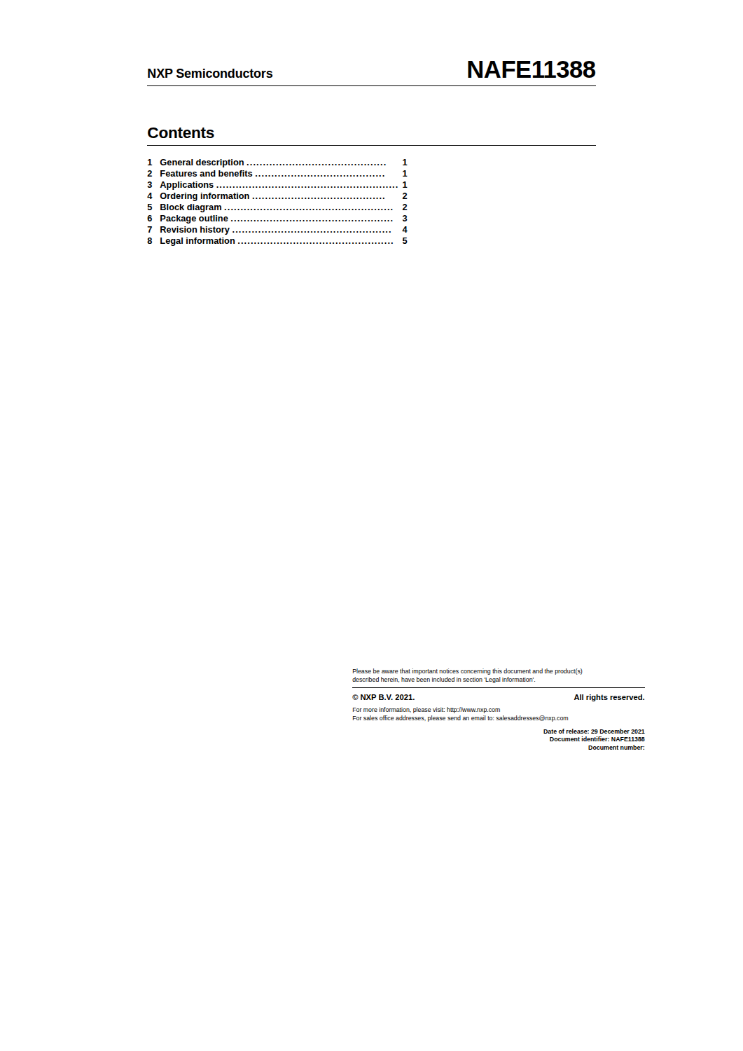NXP Semiconductors
NAFE11388
Contents
| 1 | General description ........................................... | 1 |
| 2 | Features and benefits ........................................ | 1 |
| 3 | Applications ........................................................ | 1 |
| 4 | Ordering information ......................................... | 2 |
| 5 | Block diagram .................................................... | 2 |
| 6 | Package outline .................................................. | 3 |
| 7 | Revision history ................................................. | 4 |
| 8 | Legal information ................................................ | 5 |
Please be aware that important notices concerning this document and the product(s)
described herein, have been included in section 'Legal information'.
© NXP B.V. 2021. All rights reserved.
For more information, please visit: http://www.nxp.com
For sales office addresses, please send an email to: salesaddresses@nxp.com
Date of release: 29 December 2021
Document identifier: NAFE11388
Document number: